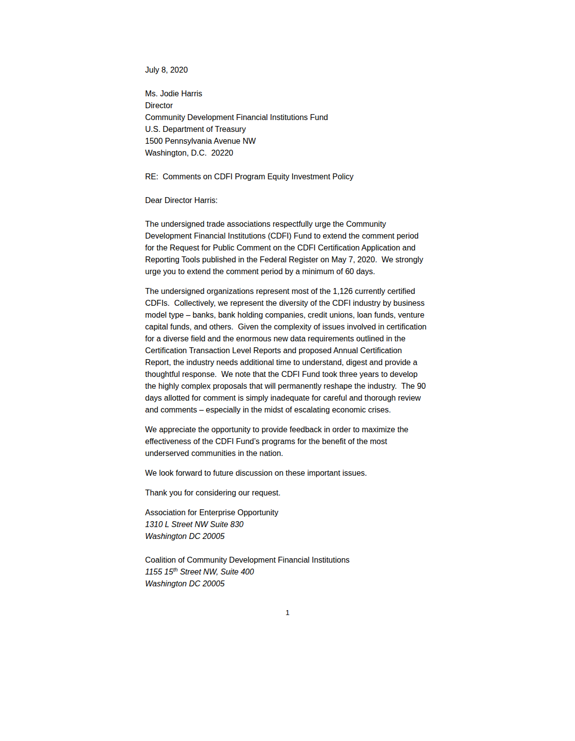July 8, 2020
Ms. Jodie Harris
Director
Community Development Financial Institutions Fund
U.S. Department of Treasury
1500 Pennsylvania Avenue NW
Washington, D.C. 20220
RE: Comments on CDFI Program Equity Investment Policy
Dear Director Harris:
The undersigned trade associations respectfully urge the Community Development Financial Institutions (CDFI) Fund to extend the comment period for the Request for Public Comment on the CDFI Certification Application and Reporting Tools published in the Federal Register on May 7, 2020. We strongly urge you to extend the comment period by a minimum of 60 days.
The undersigned organizations represent most of the 1,126 currently certified CDFIs. Collectively, we represent the diversity of the CDFI industry by business model type – banks, bank holding companies, credit unions, loan funds, venture capital funds, and others. Given the complexity of issues involved in certification for a diverse field and the enormous new data requirements outlined in the Certification Transaction Level Reports and proposed Annual Certification Report, the industry needs additional time to understand, digest and provide a thoughtful response. We note that the CDFI Fund took three years to develop the highly complex proposals that will permanently reshape the industry. The 90 days allotted for comment is simply inadequate for careful and thorough review and comments – especially in the midst of escalating economic crises.
We appreciate the opportunity to provide feedback in order to maximize the effectiveness of the CDFI Fund’s programs for the benefit of the most underserved communities in the nation.
We look forward to future discussion on these important issues.
Thank you for considering our request.
Association for Enterprise Opportunity
1310 L Street NW Suite 830
Washington DC 20005
Coalition of Community Development Financial Institutions
1155 15th Street NW, Suite 400
Washington DC 20005
1